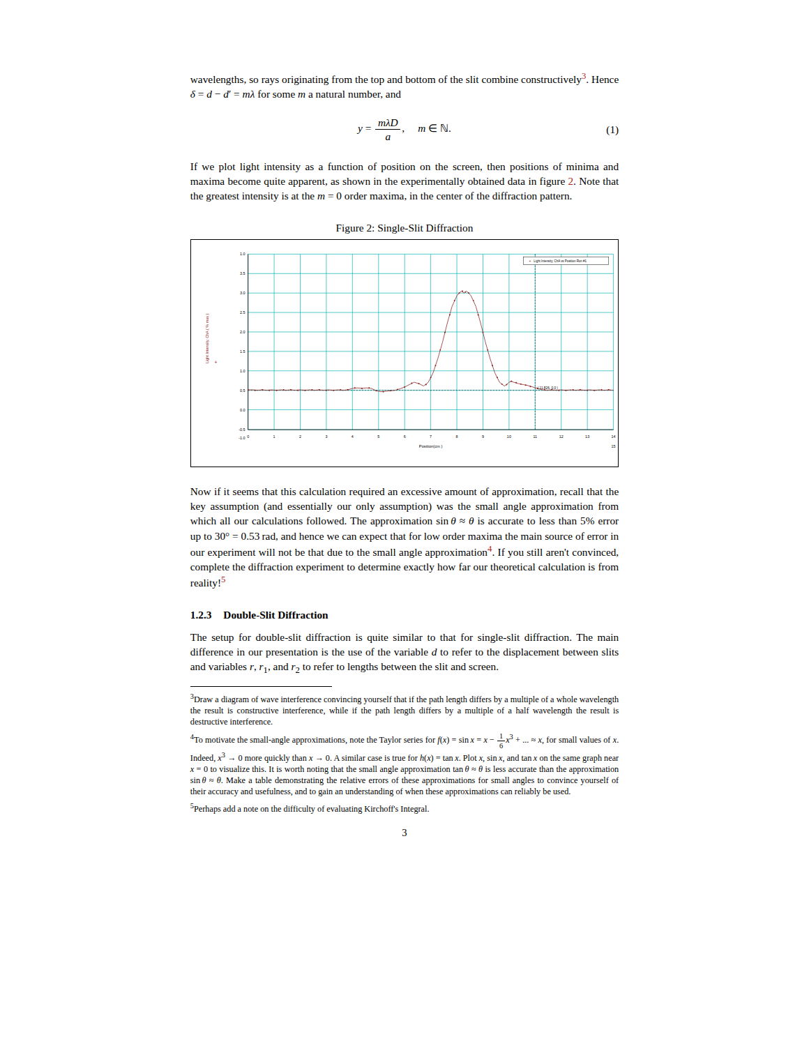wavelengths, so rays originating from the top and bottom of the slit combine constructively3. Hence δ = d − d′ = mλ for some m a natural number, and
y = mλD a, m ∈ ℕ. (1)
If we plot light intensity as a function of position on the screen, then positions of minima and maxima become quite apparent, as shown in the experimentally obtained data in figure 2. Note that the greatest intensity is at the m = 0 order maxima, in the center of the diffraction pattern.
Figure 2: Single-Slit Diffraction
1.0 3.5 3.0 2.5 2.0 1.5 1.0 0.5 0.0 -0.5 -1.0 Light Intensity, ChA ( % max ) + 0 1 2 3 4 5 6 7 8 9 10 11 12 13 14 Position(cm ) 15 + Light Intensity, ChA vs Position Run #1 ( 11.826, 0.0 )
Now if it seems that this calculation required an excessive amount of approximation, recall that the key assumption (and essentially our only assumption) was the small angle approximation from which all our calculations followed. The approximation sin θ ≈ θ is accurate to less than 5% error up to 30° = 0.53 rad, and hence we can expect that for low order maxima the main source of error in our experiment will not be that due to the small angle approximation4. If you still aren't convinced, complete the diffraction experiment to determine exactly how far our theoretical calculation is from reality!5
1.2.3 Double-Slit Diffraction
The setup for double-slit diffraction is quite similar to that for single-slit diffraction. The main difference in our presentation is the use of the variable d to refer to the displacement between slits and variables r, r1, and r2 to refer to lengths between the slit and screen.
3Draw a diagram of wave interference convincing yourself that if the path length differs by a multiple of a whole wavelength the result is constructive interference, while if the path length differs by a multiple of a half wavelength the result is destructive interference.
4To motivate the small-angle approximations, note the Taylor series for f(x) = sin x = x − 16 x3 + ... ≈ x, for small values of x. Indeed, x3 → 0 more quickly than x → 0. A similar case is true for h(x) = tan x. Plot x, sin x, and tan x on the same graph near x = 0 to visualize this. It is worth noting that the small angle approximation tan θ ≈ θ is less accurate than the approximation sin θ ≈ θ. Make a table demonstrating the relative errors of these approximations for small angles to convince yourself of their accuracy and usefulness, and to gain an understanding of when these approximations can reliably be used.
5Perhaps add a note on the difficulty of evaluating Kirchoff's Integral.
3